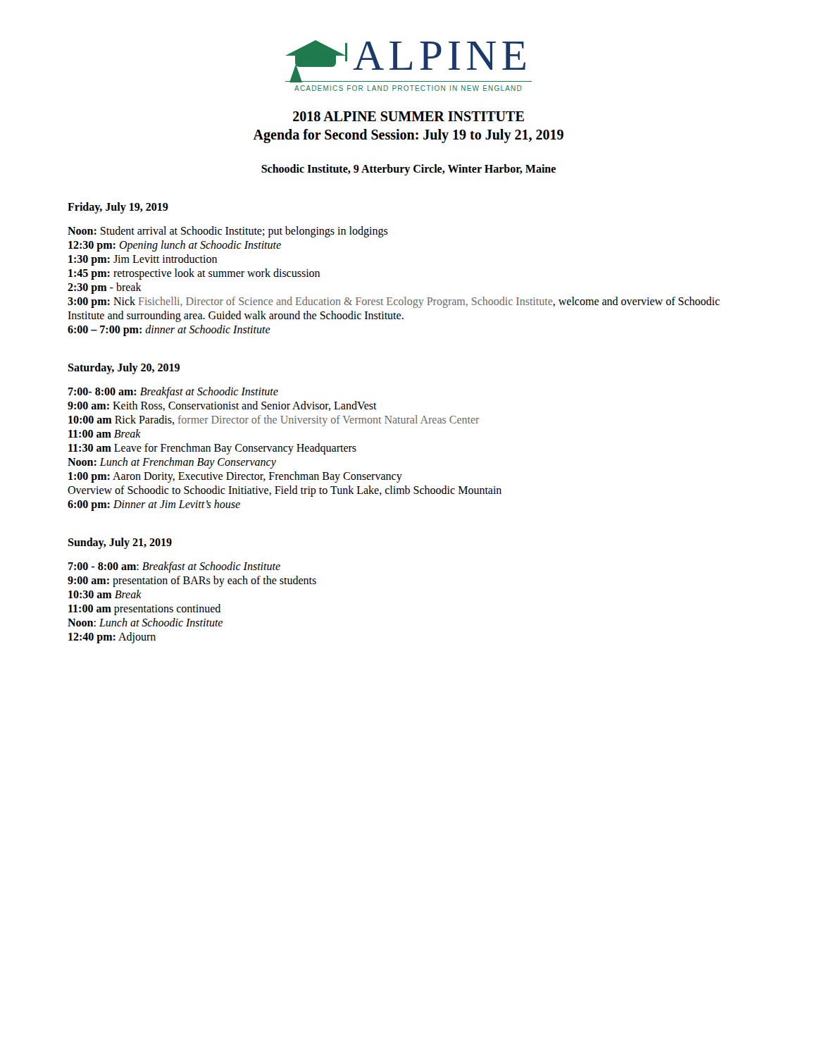ALPINE
ACADEMICS FOR LAND PROTECTION IN NEW ENGLAND
2018 ALPINE SUMMER INSTITUTE
Agenda for Second Session: July 19 to July 21, 2019
Schoodic Institute, 9 Atterbury Circle, Winter Harbor, Maine
Friday, July 19, 2019
Noon: Student arrival at Schoodic Institute; put belongings in lodgings
12:30 pm: Opening lunch at Schoodic Institute
1:30 pm: Jim Levitt introduction
1:45 pm: retrospective look at summer work discussion
2:30 pm - break
3:00 pm: Nick Fisichelli, Director of Science and Education & Forest Ecology Program, Schoodic Institute, welcome and overview of Schoodic Institute and surrounding area. Guided walk around the Schoodic Institute.
6:00 – 7:00 pm: dinner at Schoodic Institute
Saturday, July 20, 2019
7:00- 8:00 am: Breakfast at Schoodic Institute
9:00 am: Keith Ross, Conservationist and Senior Advisor, LandVest
10:00 am Rick Paradis, former Director of the University of Vermont Natural Areas Center
11:00 am Break
11:30 am Leave for Frenchman Bay Conservancy Headquarters
Noon: Lunch at Frenchman Bay Conservancy
1:00 pm: Aaron Dority, Executive Director, Frenchman Bay Conservancy
Overview of Schoodic to Schoodic Initiative, Field trip to Tunk Lake, climb Schoodic Mountain
6:00 pm: Dinner at Jim Levitt’s house
Sunday, July 21, 2019
7:00 - 8:00 am: Breakfast at Schoodic Institute
9:00 am: presentation of BARs by each of the students
10:30 am Break
11:00 am presentations continued
Noon: Lunch at Schoodic Institute
12:40 pm: Adjourn